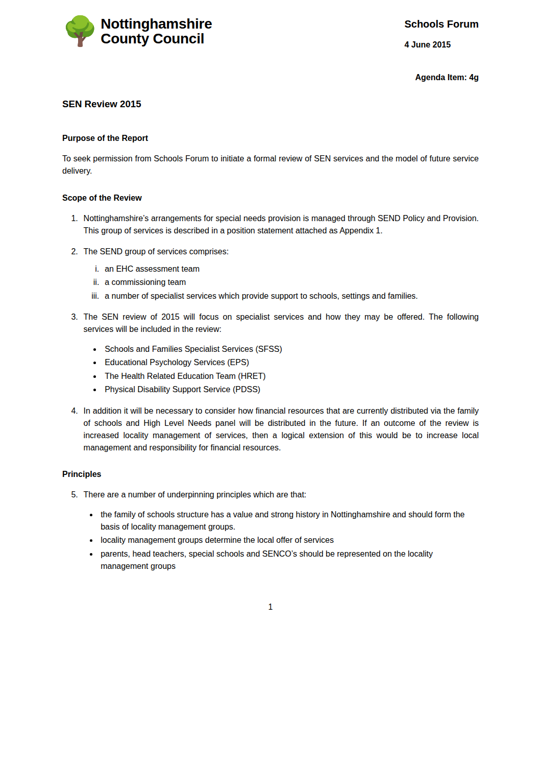🌳 Nottinghamshire
County Council
Schools Forum
4 June 2015
Agenda Item: 4g
SEN Review 2015
Purpose of the Report
To seek permission from Schools Forum to initiate a formal review of SEN services and the model of future service delivery.
Scope of the Review
Nottinghamshire’s arrangements for special needs provision is managed through SEND Policy and Provision. This group of services is described in a position statement attached as Appendix 1.
The SEND group of services comprises:
an EHC assessment team
a commissioning team
a number of specialist services which provide support to schools, settings and families.
The SEN review of 2015 will focus on specialist services and how they may be offered. The following services will be included in the review:
Schools and Families Specialist Services (SFSS)
Educational Psychology Services (EPS)
The Health Related Education Team (HRET)
Physical Disability Support Service (PDSS)
In addition it will be necessary to consider how financial resources that are currently distributed via the family of schools and High Level Needs panel will be distributed in the future. If an outcome of the review is increased locality management of services, then a logical extension of this would be to increase local management and responsibility for financial resources.
Principles
There are a number of underpinning principles which are that:
the family of schools structure has a value and strong history in Nottinghamshire and should form the basis of locality management groups.
locality management groups determine the local offer of services
parents, head teachers, special schools and SENCO’s should be represented on the locality management groups
1